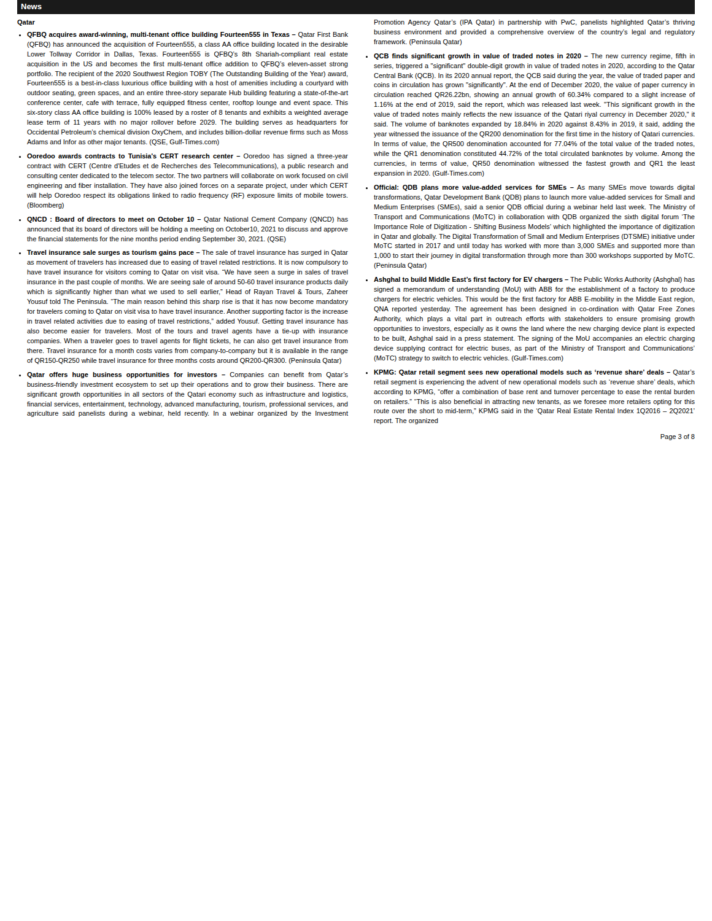News
Qatar
QFBQ acquires award-winning, multi-tenant office building Fourteen555 in Texas – Qatar First Bank (QFBQ) has announced the acquisition of Fourteen555, a class AA office building located in the desirable Lower Tollway Corridor in Dallas, Texas. Fourteen555 is QFBQ’s 8th Shariah-compliant real estate acquisition in the US and becomes the first multi-tenant office addition to QFBQ’s eleven-asset strong portfolio. The recipient of the 2020 Southwest Region TOBY (The Outstanding Building of the Year) award, Fourteen555 is a best-in-class luxurious office building with a host of amenities including a courtyard with outdoor seating, green spaces, and an entire three-story separate Hub building featuring a state-of-the-art conference center, cafe with terrace, fully equipped fitness center, rooftop lounge and event space. This six-story class AA office building is 100% leased by a roster of 8 tenants and exhibits a weighted average lease term of 11 years with no major rollover before 2029. The building serves as headquarters for Occidental Petroleum’s chemical division OxyChem, and includes billion-dollar revenue firms such as Moss Adams and Infor as other major tenants. (QSE, Gulf-Times.com)
Ooredoo awards contracts to Tunisia's CERT research center – Ooredoo has signed a three-year contract with CERT (Centre d'Etudes et de Recherches des Telecommunications), a public research and consulting center dedicated to the telecom sector. The two partners will collaborate on work focused on civil engineering and fiber installation. They have also joined forces on a separate project, under which CERT will help Ooredoo respect its obligations linked to radio frequency (RF) exposure limits of mobile towers. (Bloomberg)
QNCD : Board of directors to meet on October 10 – Qatar National Cement Company (QNCD) has announced that its board of directors will be holding a meeting on October10, 2021 to discuss and approve the financial statements for the nine months period ending September 30, 2021. (QSE)
Travel insurance sale surges as tourism gains pace – The sale of travel insurance has surged in Qatar as movement of travelers has increased due to easing of travel related restrictions. It is now compulsory to have travel insurance for visitors coming to Qatar on visit visa. “We have seen a surge in sales of travel insurance in the past couple of months. We are seeing sale of around 50-60 travel insurance products daily which is significantly higher than what we used to sell earlier,” Head of Rayan Travel & Tours, Zaheer Yousuf told The Peninsula. “The main reason behind this sharp rise is that it has now become mandatory for travelers coming to Qatar on visit visa to have travel insurance. Another supporting factor is the increase in travel related activities due to easing of travel restrictions,” added Yousuf. Getting travel insurance has also become easier for travelers. Most of the tours and travel agents have a tie-up with insurance companies. When a traveler goes to travel agents for flight tickets, he can also get travel insurance from there. Travel insurance for a month costs varies from company-to-company but it is available in the range of QR150-QR250 while travel insurance for three months costs around QR200-QR300. (Peninsula Qatar)
Qatar offers huge business opportunities for investors – Companies can benefit from Qatar’s business-friendly investment ecosystem to set up their operations and to grow their business. There are significant growth opportunities in all sectors of the Qatari economy such as infrastructure and logistics, financial services, entertainment, technology, advanced manufacturing, tourism, professional services, and agriculture said panelists during a webinar, held recently. In a webinar organized by the Investment Promotion Agency Qatar’s (IPA Qatar) in partnership with PwC, panelists highlighted Qatar’s thriving business environment and provided a comprehensive overview of the country’s legal and regulatory framework. (Peninsula Qatar)
QCB finds significant growth in value of traded notes in 2020 – The new currency regime, fifth in series, triggered a "significant" double-digit growth in value of traded notes in 2020, according to the Qatar Central Bank (QCB). In its 2020 annual report, the QCB said during the year, the value of traded paper and coins in circulation has grown "significantly". At the end of December 2020, the value of paper currency in circulation reached QR26.22bn, showing an annual growth of 60.34% compared to a slight increase of 1.16% at the end of 2019, said the report, which was released last week. "This significant growth in the value of traded notes mainly reflects the new issuance of the Qatari riyal currency in December 2020," it said. The volume of banknotes expanded by 18.84% in 2020 against 8.43% in 2019, it said, adding the year witnessed the issuance of the QR200 denomination for the first time in the history of Qatari currencies. In terms of value, the QR500 denomination accounted for 77.04% of the total value of the traded notes, while the QR1 denomination constituted 44.72% of the total circulated banknotes by volume. Among the currencies, in terms of value, QR50 denomination witnessed the fastest growth and QR1 the least expansion in 2020. (Gulf-Times.com)
Official: QDB plans more value-added services for SMEs – As many SMEs move towards digital transformations, Qatar Development Bank (QDB) plans to launch more value-added services for Small and Medium Enterprises (SMEs), said a senior QDB official during a webinar held last week. The Ministry of Transport and Communications (MoTC) in collaboration with QDB organized the sixth digital forum ‘The Importance Role of Digitization - Shifting Business Models’ which highlighted the importance of digitization in Qatar and globally. The Digital Transformation of Small and Medium Enterprises (DTSME) initiative under MoTC started in 2017 and until today has worked with more than 3,000 SMEs and supported more than 1,000 to start their journey in digital transformation through more than 300 workshops supported by MoTC. (Peninsula Qatar)
Ashghal to build Middle East’s first factory for EV chargers – The Public Works Authority (Ashghal) has signed a memorandum of understanding (MoU) with ABB for the establishment of a factory to produce chargers for electric vehicles. This would be the first factory for ABB E-mobility in the Middle East region, QNA reported yesterday. The agreement has been designed in co-ordination with Qatar Free Zones Authority, which plays a vital part in outreach efforts with stakeholders to ensure promising growth opportunities to investors, especially as it owns the land where the new charging device plant is expected to be built, Ashghal said in a press statement. The signing of the MoU accompanies an electric charging device supplying contract for electric buses, as part of the Ministry of Transport and Communications’ (MoTC) strategy to switch to electric vehicles. (Gulf-Times.com)
KPMG: Qatar retail segment sees new operational models such as ‘revenue share’ deals – Qatar’s retail segment is experiencing the advent of new operational models such as ‘revenue share’ deals, which according to KPMG, “offer a combination of base rent and turnover percentage to ease the rental burden on retailers.” “This is also beneficial in attracting new tenants, as we foresee more retailers opting for this route over the short to mid-term,” KPMG said in the ‘Qatar Real Estate Rental Index 1Q2016 – 2Q2021’ report. The organized
Page 3 of 8